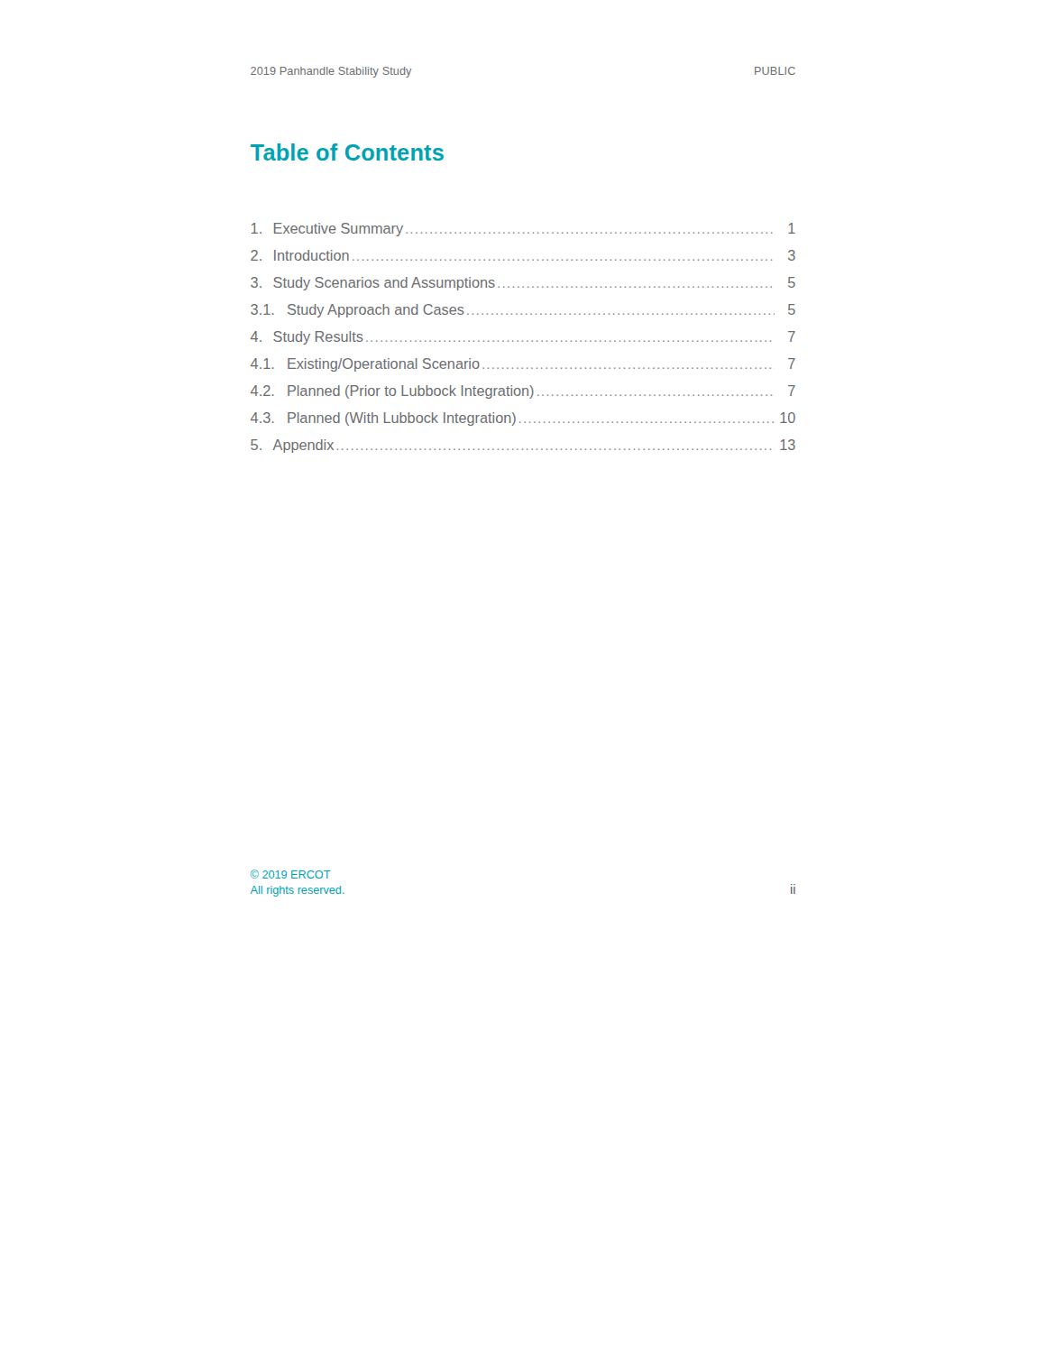2019 Panhandle Stability Study PUBLIC
Table of Contents
1. Executive Summary .......................................................................................................... 1
2. Introduction ..................................................................................................................... 3
3. Study Scenarios and Assumptions ................................................................................. 5
3.1. Study Approach and Cases ....................................................................................... 5
4. Study Results ................................................................................................................ 7
4.1. Existing/Operational Scenario ................................................................................... 7
4.2. Planned (Prior to Lubbock Integration) ....................................................................... 7
4.3. Planned (With Lubbock Integration) ......................................................................... 10
5. Appendix ....................................................................................................................... 13
© 2019 ERCOT
All rights reserved.
ii